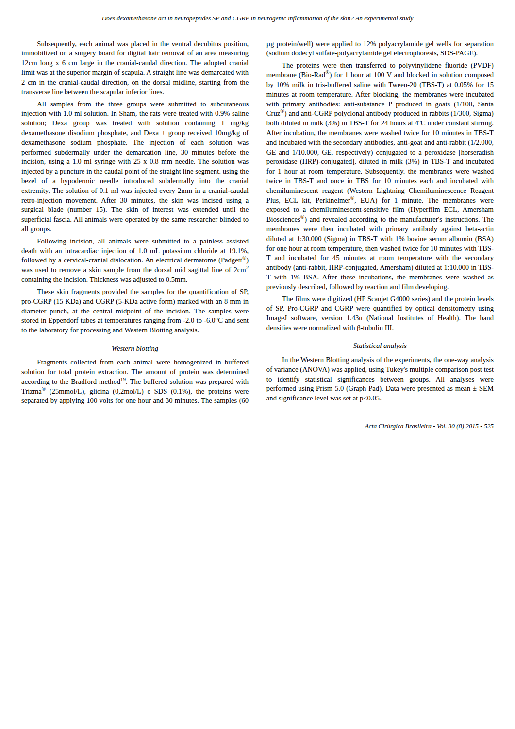Does dexamethasone act in neuropeptides SP and CGRP in neurogenic inflammation of the skin? An experimental study
Subsequently, each animal was placed in the ventral decubitus position, immobilized on a surgery board for digital hair removal of an area measuring 12cm long x 6 cm large in the cranial-caudal direction. The adopted cranial limit was at the superior margin of scapula. A straight line was demarcated with 2 cm in the cranial-caudal direction, on the dorsal midline, starting from the transverse line between the scapular inferior lines.
All samples from the three groups were submitted to subcutaneous injection with 1.0 ml solution. In Sham, the rats were treated with 0.9% saline solution; Dexa group was treated with solution containing 1 mg/kg dexamethasone disodium phosphate, and Dexa + group received 10mg/kg of dexamethasone sodium phosphate. The injection of each solution was performed subdermally under the demarcation line, 30 minutes before the incision, using a 1.0 ml syringe with 25 x 0.8 mm needle. The solution was injected by a puncture in the caudal point of the straight line segment, using the bezel of a hypodermic needle introduced subdermally into the cranial extremity. The solution of 0.1 ml was injected every 2mm in a cranial-caudal retro-injection movement. After 30 minutes, the skin was incised using a surgical blade (number 15). The skin of interest was extended until the superficial fascia. All animals were operated by the same researcher blinded to all groups.
Following incision, all animals were submitted to a painless assisted death with an intracardiac injection of 1.0 mL potassium chloride at 19.1%, followed by a cervical-cranial dislocation. An electrical dermatome (Padgett®) was used to remove a skin sample from the dorsal mid sagittal line of 2cm2 containing the incision. Thickness was adjusted to 0.5mm.
These skin fragments provided the samples for the quantification of SP, pro-CGRP (15 KDa) and CGRP (5-KDa active form) marked with an 8 mm in diameter punch, at the central midpoint of the incision. The samples were stored in Eppendorf tubes at temperatures ranging from -2.0 to -6.0°C and sent to the laboratory for processing and Western Blotting analysis.
Western blotting
Fragments collected from each animal were homogenized in buffered solution for total protein extraction. The amount of protein was determined according to the Bradford method19. The buffered solution was prepared with Trizma® (25mmol/L), glicina (0,2mol/L) e SDS (0.1%), the proteins were separated by applying 100 volts for one hour and 30 minutes. The samples (60 µg protein/well) were applied to 12% polyacrylamide gel wells for separation (sodium dodecyl sulfate-polyacrylamide gel electrophoresis, SDS-PAGE).
The proteins were then transferred to polyvinylidene fluoride (PVDF) membrane (Bio-Rad®) for 1 hour at 100 V and blocked in solution composed by 10% milk in tris-buffered saline with Tween-20 (TBS-T) at 0.05% for 15 minutes at room temperature. After blocking, the membranes were incubated with primary antibodies: anti-substance P produced in goats (1/100, Santa Cruz®) and anti-CGRP polyclonal antibody produced in rabbits (1/300, Sigma) both diluted in milk (3%) in TBS-T for 24 hours at 4ºC under constant stirring. After incubation, the membranes were washed twice for 10 minutes in TBS-T and incubated with the secondary antibodies, anti-goat and anti-rabbit (1/2.000, GE and 1/10.000, GE, respectively) conjugated to a peroxidase [horseradish peroxidase (HRP)-conjugated], diluted in milk (3%) in TBS-T and incubated for 1 hour at room temperature. Subsequently, the membranes were washed twice in TBS-T and once in TBS for 10 minutes each and incubated with chemiluminescent reagent (Western Lightning Chemiluminescence Reagent Plus, ECL kit, Perkinelmer®, EUA) for 1 minute. The membranes were exposed to a chemiluminescent-sensitive film (Hyperfilm ECL, Amersham Biosciences®) and revealed according to the manufacturer's instructions. The membranes were then incubated with primary antibody against beta-actin diluted at 1:30.000 (Sigma) in TBS-T with 1% bovine serum albumin (BSA) for one hour at room temperature, then washed twice for 10 minutes with TBS-T and incubated for 45 minutes at room temperature with the secondary antibody (anti-rabbit, HRP-conjugated, Amersham) diluted at 1:10.000 in TBS-T with 1% BSA. After these incubations, the membranes were washed as previously described, followed by reaction and film developing.
The films were digitized (HP Scanjet G4000 series) and the protein levels of SP, Pro-CGRP and CGRP were quantified by optical densitometry using ImageJ software, version 1.43u (National Institutes of Health). The band densities were normalized with β-tubulin III.
Statistical analysis
In the Western Blotting analysis of the experiments, the one-way analysis of variance (ANOVA) was applied, using Tukey's multiple comparison post test to identify statistical significances between groups. All analyses were performed using Prism 5.0 (Graph Pad). Data were presented as mean ± SEM and significance level was set at p<0.05.
Acta Cirúrgica Brasileira - Vol. 30 (8) 2015 - 525